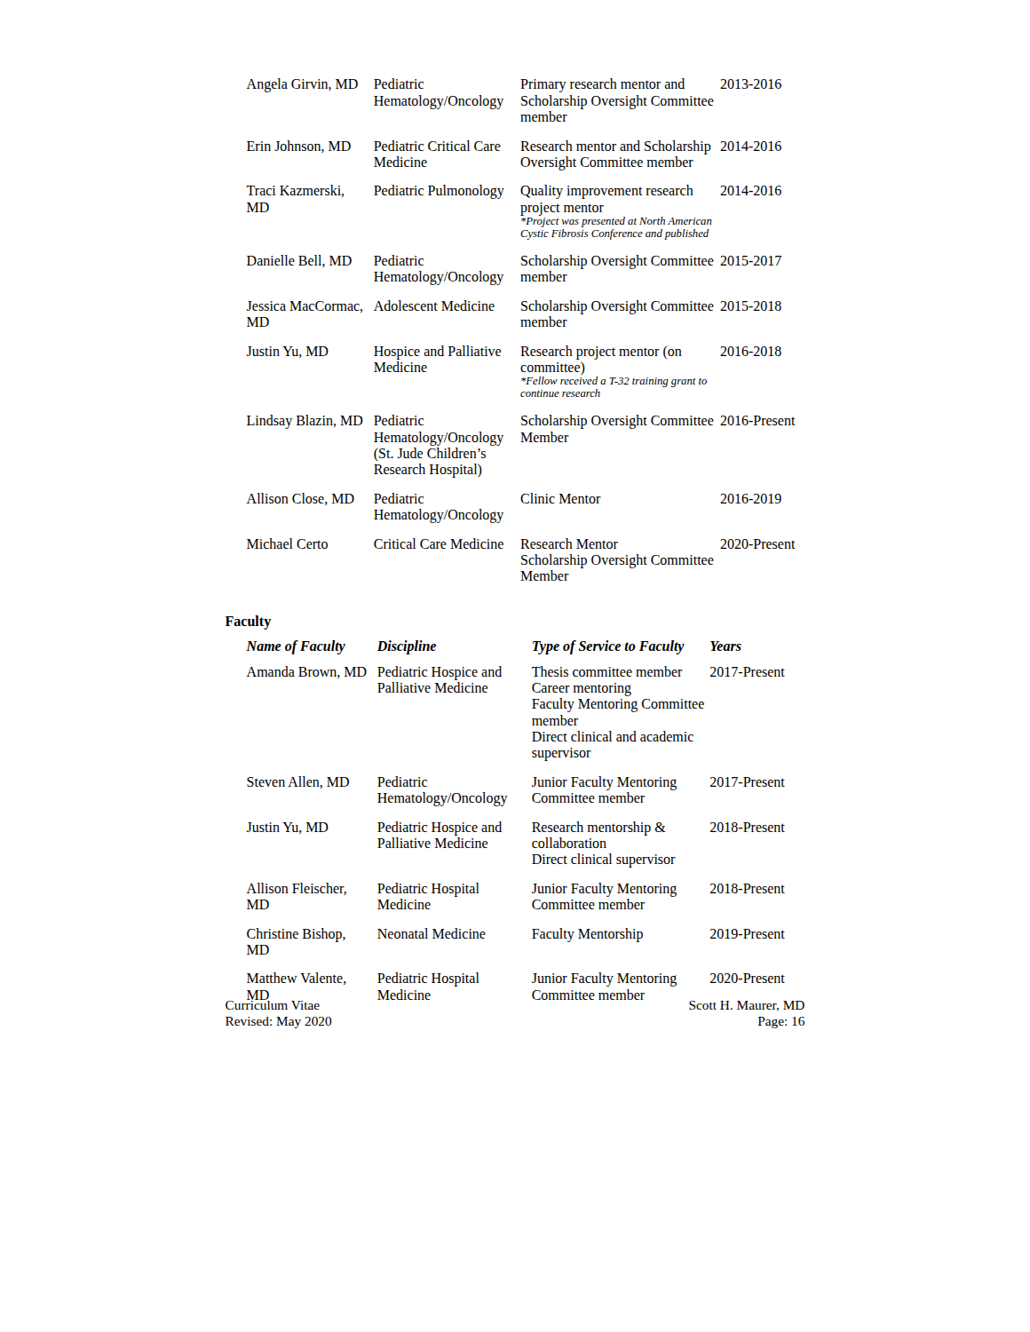| Angela Girvin, MD | Pediatric Hematology/Oncology | Primary research mentor and Scholarship Oversight Committee member | 2013-2016 |
| Erin Johnson, MD | Pediatric Critical Care Medicine | Research mentor and Scholarship Oversight Committee member | 2014-2016 |
| Traci Kazmerski, MD | Pediatric Pulmonology | Quality improvement research project mentor *Project was presented at North American Cystic Fibrosis Conference and published | 2014-2016 |
| Danielle Bell, MD | Pediatric Hematology/Oncology | Scholarship Oversight Committee member | 2015-2017 |
| Jessica MacCormac, MD | Adolescent Medicine | Scholarship Oversight Committee member | 2015-2018 |
| Justin Yu, MD | Hospice and Palliative Medicine | Research project mentor (on committee) *Fellow received a T-32 training grant to continue research | 2016-2018 |
| Lindsay Blazin, MD | Pediatric Hematology/Oncology (St. Jude Children’s Research Hospital) | Scholarship Oversight Committee Member | 2016-Present |
| Allison Close, MD | Pediatric Hematology/Oncology | Clinic Mentor | 2016-2019 |
| Michael Certo | Critical Care Medicine | Research Mentor Scholarship Oversight Committee Member | 2020-Present |
Faculty
| Name of Faculty | Discipline | Type of Service to Faculty | Years |
| --- | --- | --- | --- |
| Amanda Brown, MD | Pediatric Hospice and Palliative Medicine | Thesis committee member Career mentoring Faculty Mentoring Committee member Direct clinical and academic supervisor | 2017-Present |
| Steven Allen, MD | Pediatric Hematology/Oncology | Junior Faculty Mentoring Committee member | 2017-Present |
| Justin Yu, MD | Pediatric Hospice and Palliative Medicine | Research mentorship & collaboration Direct clinical supervisor | 2018-Present |
| Allison Fleischer, MD | Pediatric Hospital Medicine | Junior Faculty Mentoring Committee member | 2018-Present |
| Christine Bishop, MD | Neonatal Medicine | Faculty Mentorship | 2019-Present |
| Matthew Valente, MD | Pediatric Hospital Medicine | Junior Faculty Mentoring Committee member | 2020-Present |
Curriculum Vitae
Revised: May 2020
Scott H. Maurer, MD
Page: 16